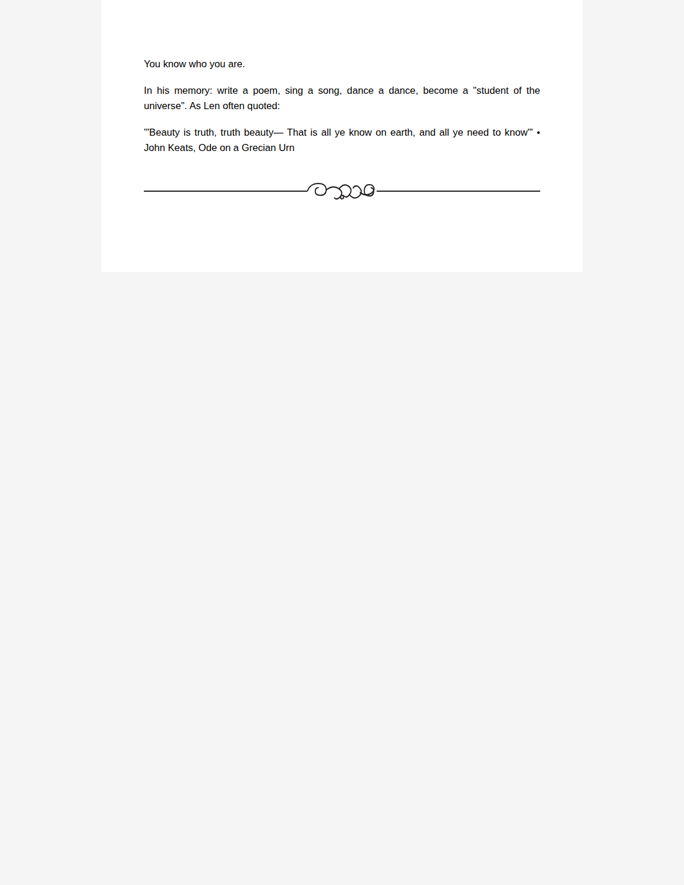You know who you are.
In his memory: write a poem, sing a song, dance a dance, become a "student of the universe". As Len often quoted:
'"Beauty is truth, truth beauty— That is all ye know on earth, and all ye need to know"' • John Keats, Ode on a Grecian Urn